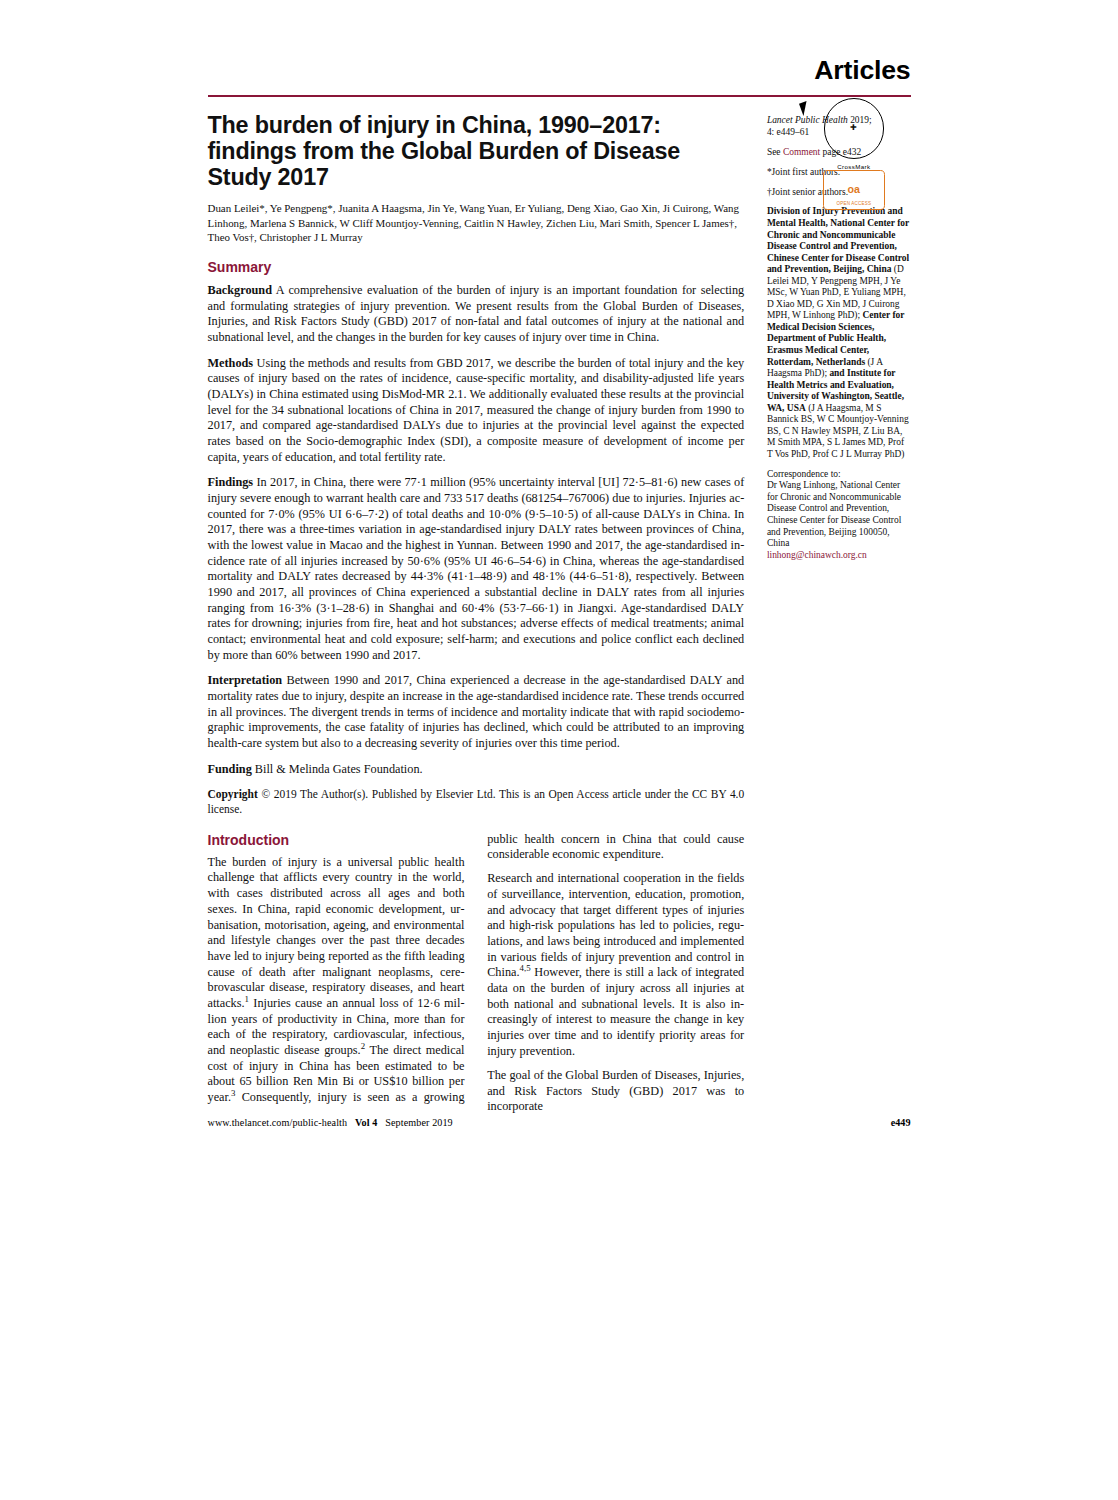Articles
✚
CrossMark
oa OPEN ACCESS
The burden of injury in China, 1990–2017: findings from the Global Burden of Disease Study 2017
Duan Leilei*, Ye Pengpeng*, Juanita A Haagsma, Jin Ye, Wang Yuan, Er Yuliang, Deng Xiao, Gao Xin, Ji Cuirong, Wang Linhong, Marlena S Bannick, W Cliff Mountjoy-Venning, Caitlin N Hawley, Zichen Liu, Mari Smith, Spencer L James†, Theo Vos†, Christopher J L Murray
Summary
Background A comprehensive evaluation of the burden of injury is an important foundation for selecting and formulating strategies of injury prevention. We present results from the Global Burden of Diseases, Injuries, and Risk Factors Study (GBD) 2017 of non-fatal and fatal outcomes of injury at the national and subnational level, and the changes in the burden for key causes of injury over time in China.
Methods Using the methods and results from GBD 2017, we describe the burden of total injury and the key causes of injury based on the rates of incidence, cause-specific mortality, and disability-adjusted life years (DALYs) in China estimated using DisMod-MR 2.1. We additionally evaluated these results at the provincial level for the 34 subnational locations of China in 2017, measured the change of injury burden from 1990 to 2017, and compared age-standardised DALYs due to injuries at the provincial level against the expected rates based on the Socio-demographic Index (SDI), a composite measure of development of income per capita, years of education, and total fertility rate.
Findings In 2017, in China, there were 77·1 million (95% uncertainty interval [UI] 72·5–81·6) new cases of injury severe enough to warrant health care and 733 517 deaths (681254–767006) due to injuries. Injuries accounted for 7·0% (95% UI 6·6–7·2) of total deaths and 10·0% (9·5–10·5) of all-cause DALYs in China. In 2017, there was a three-times variation in age-standardised injury DALY rates between provinces of China, with the lowest value in Macao and the highest in Yunnan. Between 1990 and 2017, the age-standardised incidence rate of all injuries increased by 50·6% (95% UI 46·6–54·6) in China, whereas the age-standardised mortality and DALY rates decreased by 44·3% (41·1–48·9) and 48·1% (44·6–51·8), respectively. Between 1990 and 2017, all provinces of China experienced a substantial decline in DALY rates from all injuries ranging from 16·3% (3·1–28·6) in Shanghai and 60·4% (53·7–66·1) in Jiangxi. Age-standardised DALY rates for drowning; injuries from fire, heat and hot substances; adverse effects of medical treatments; animal contact; environmental heat and cold exposure; self-harm; and executions and police conflict each declined by more than 60% between 1990 and 2017.
Interpretation Between 1990 and 2017, China experienced a decrease in the age-standardised DALY and mortality rates due to injury, despite an increase in the age-standardised incidence rate. These trends occurred in all provinces. The divergent trends in terms of incidence and mortality indicate that with rapid sociodemographic improvements, the case fatality of injuries has declined, which could be attributed to an improving health-care system but also to a decreasing severity of injuries over this time period.
Funding Bill & Melinda Gates Foundation.
Copyright © 2019 The Author(s). Published by Elsevier Ltd. This is an Open Access article under the CC BY 4.0 license.
Introduction
The burden of injury is a universal public health challenge that afflicts every country in the world, with cases distributed across all ages and both sexes. In China, rapid economic development, urbanisation, motorisation, ageing, and environmental and lifestyle changes over the past three decades have led to injury being reported as the fifth leading cause of death after malignant neoplasms, cerebrovascular disease, respiratory diseases, and heart attacks.1 Injuries cause an annual loss of 12·6 million years of productivity in China, more than for each of the respiratory, cardiovascular, infectious, and neoplastic disease groups.2 The direct medical cost of injury in China has been estimated to be about 65 billion Ren Min Bi or US$10 billion per year.3 Consequently, injury is seen as a growing public health concern in China that could cause considerable economic expenditure.
Research and international cooperation in the fields of surveillance, intervention, education, promotion, and advocacy that target different types of injuries and high-risk populations has led to policies, regulations, and laws being introduced and implemented in various fields of injury prevention and control in China.4,5 However, there is still a lack of integrated data on the burden of injury across all injuries at both national and subnational levels. It is also increasingly of interest to measure the change in key injuries over time and to identify priority areas for injury prevention.
The goal of the Global Burden of Diseases, Injuries, and Risk Factors Study (GBD) 2017 was to incorporate
Lancet Public Health 2019;
4: e449–61
See Comment page e432
*Joint first authors.
†Joint senior authors.
Division of Injury Prevention and Mental Health, National Center for Chronic and Noncommunicable Disease Control and Prevention, Chinese Center for Disease Control and Prevention, Beijing, China (D Leilei MD, Y Pengpeng MPH, J Ye MSc, W Yuan PhD, E Yuliang MPH, D Xiao MD, G Xin MD, J Cuirong MPH, W Linhong PhD); Center for Medical Decision Sciences, Department of Public Health, Erasmus Medical Center, Rotterdam, Netherlands (J A Haagsma PhD); and Institute for Health Metrics and Evaluation, University of Washington, Seattle, WA, USA (J A Haagsma, M S Bannick BS, W C Mountjoy-Venning BS, C N Hawley MSPH, Z Liu BA, M Smith MPA, S L James MD, Prof T Vos PhD, Prof C J L Murray PhD)
Correspondence to:
Dr Wang Linhong, National Center for Chronic and Noncommunicable Disease Control and Prevention, Chinese Center for Disease Control and Prevention, Beijing 100050, China
linhong@chinawch.org.cn
www.thelancet.com/public-health Vol 4 September 2019
e449